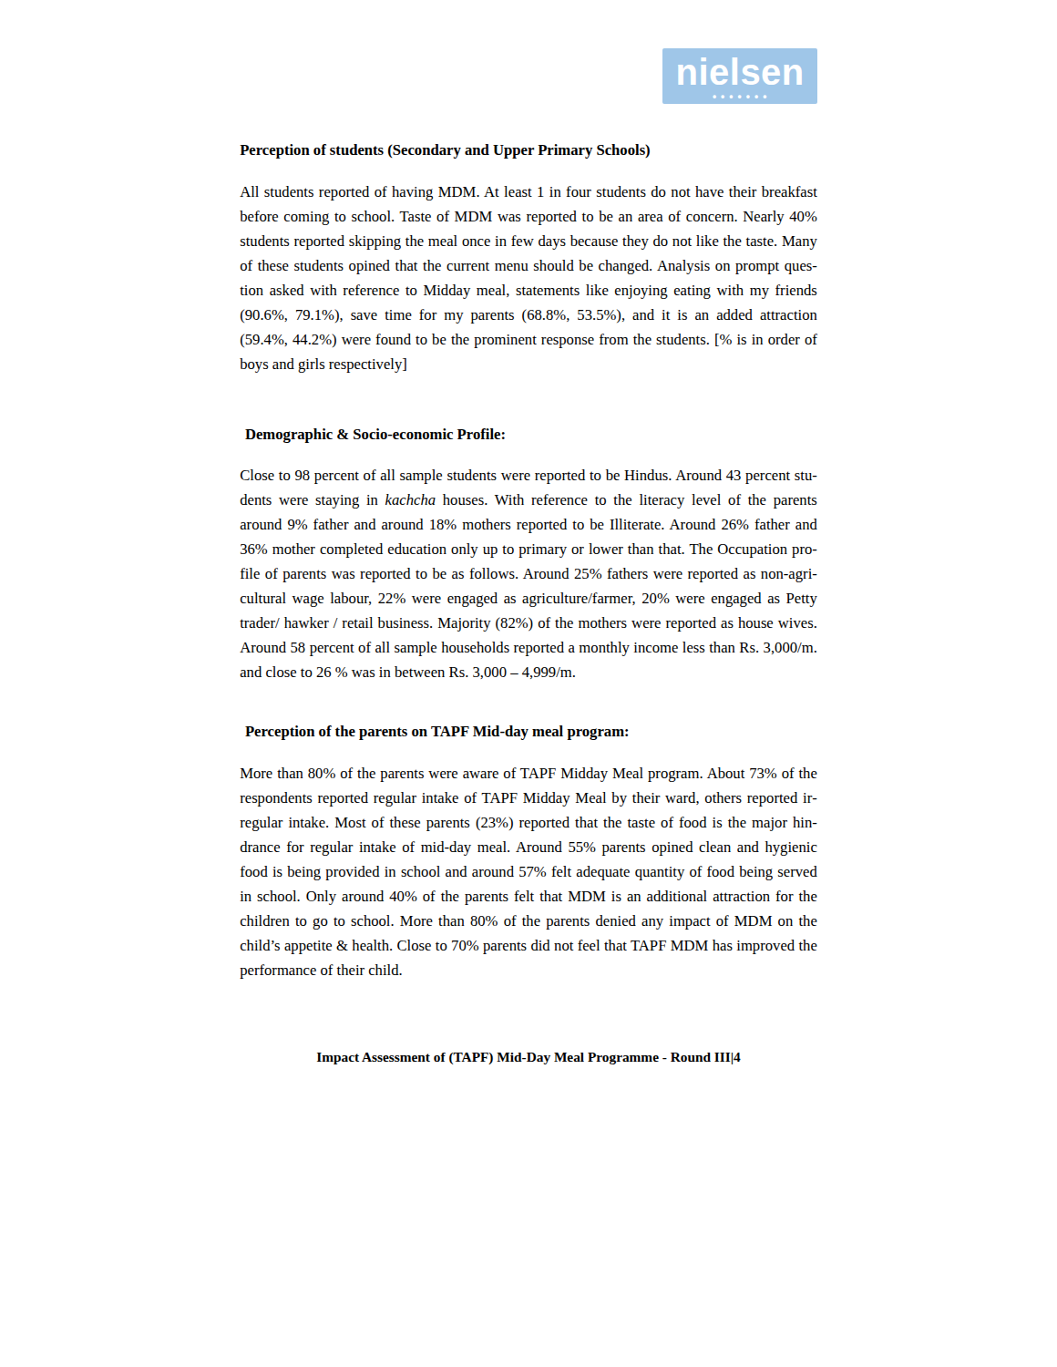nielsen•••••••
Perception of students (Secondary and Upper Primary Schools)
All students reported of having MDM. At least 1 in four students do not have their breakfast before coming to school. Taste of MDM was reported to be an area of concern. Nearly 40% students reported skipping the meal once in few days because they do not like the taste. Many of these students opined that the current menu should be changed. Analysis on prompt question asked with reference to Midday meal, statements like enjoying eating with my friends (90.6%, 79.1%), save time for my parents (68.8%, 53.5%), and it is an added attraction (59.4%, 44.2%) were found to be the prominent response from the students. [% is in order of boys and girls respectively]
Demographic & Socio-economic Profile:
Close to 98 percent of all sample students were reported to be Hindus. Around 43 percent students were staying in kachcha houses. With reference to the literacy level of the parents around 9% father and around 18% mothers reported to be Illiterate. Around 26% father and 36% mother completed education only up to primary or lower than that. The Occupation profile of parents was reported to be as follows. Around 25% fathers were reported as non-agricultural wage labour, 22% were engaged as agriculture/farmer, 20% were engaged as Petty trader/ hawker / retail business. Majority (82%) of the mothers were reported as house wives. Around 58 percent of all sample households reported a monthly income less than Rs. 3,000/m. and close to 26 % was in between Rs. 3,000 – 4,999/m.
Perception of the parents on TAPF Mid-day meal program:
More than 80% of the parents were aware of TAPF Midday Meal program. About 73% of the respondents reported regular intake of TAPF Midday Meal by their ward, others reported irregular intake. Most of these parents (23%) reported that the taste of food is the major hindrance for regular intake of mid-day meal. Around 55% parents opined clean and hygienic food is being provided in school and around 57% felt adequate quantity of food being served in school. Only around 40% of the parents felt that MDM is an additional attraction for the children to go to school. More than 80% of the parents denied any impact of MDM on the child’s appetite & health. Close to 70% parents did not feel that TAPF MDM has improved the performance of their child.
Impact Assessment of (TAPF) Mid-Day Meal Programme - Round III|4